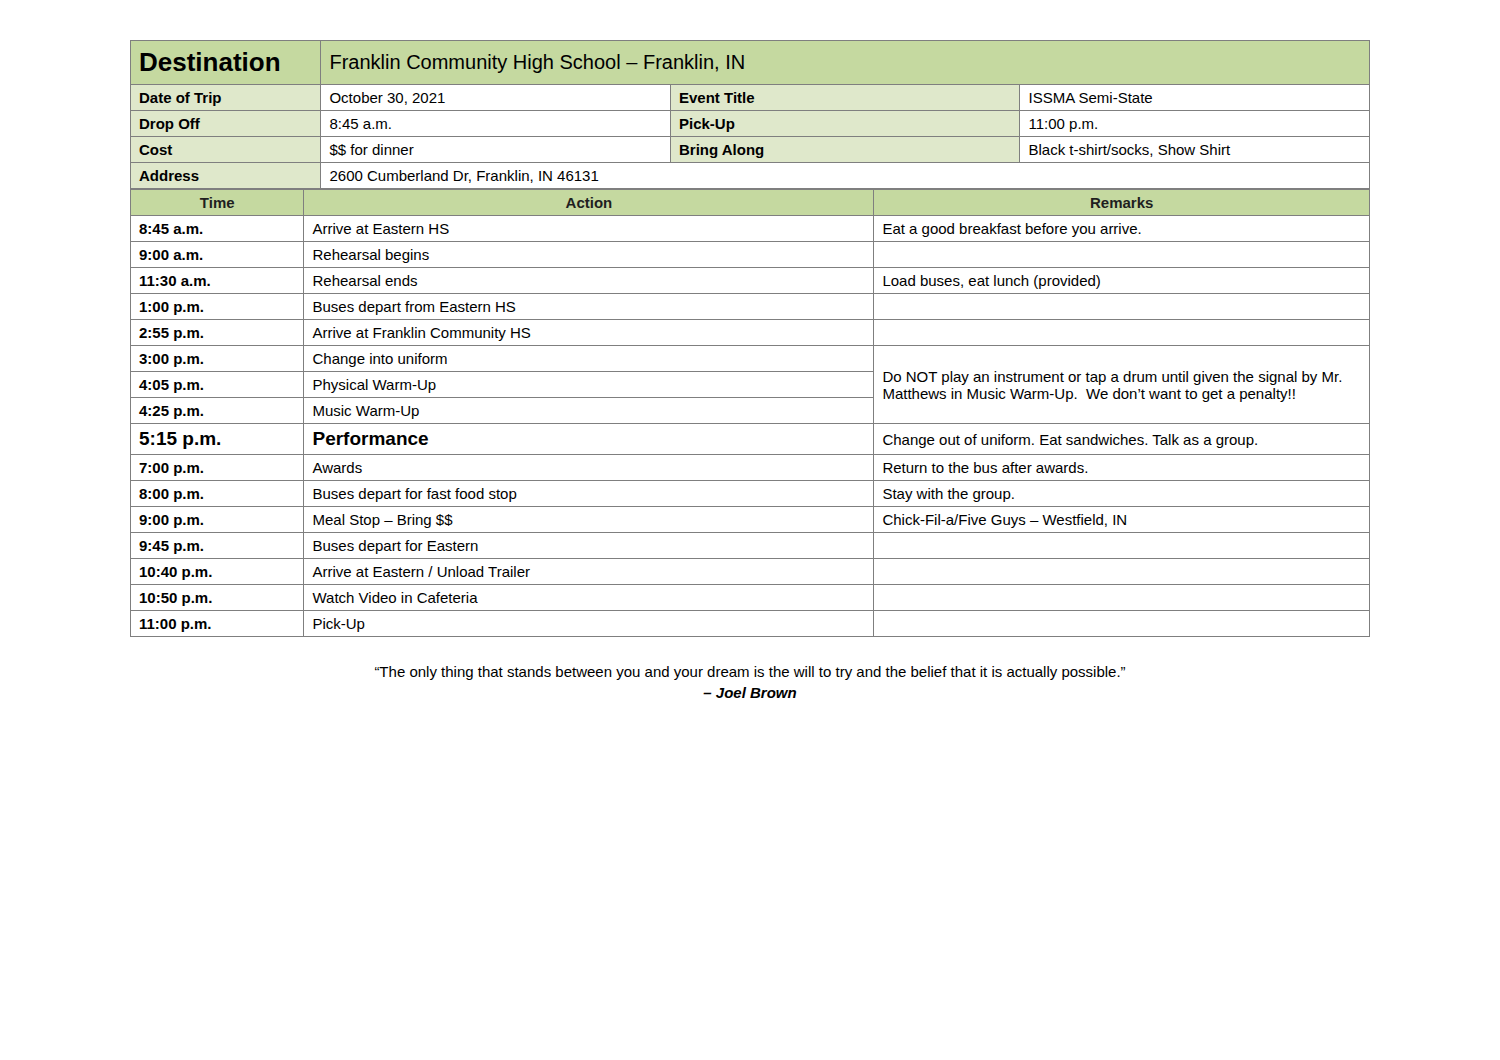| Destination | Franklin Community High School – Franklin, IN |
| Date of Trip | October 30, 2021 | Event Title | ISSMA Semi-State |
| Drop Off | 8:45 a.m. | Pick-Up | 11:00 p.m. |
| Cost | $$ for dinner | Bring Along | Black t-shirt/socks, Show Shirt |
| Address | 2600 Cumberland Dr, Franklin, IN 46131 |
| Time | Action | Remarks |
| 8:45 a.m. | Arrive at Eastern HS | Eat a good breakfast before you arrive. |
| 9:00 a.m. | Rehearsal begins | |
| 11:30 a.m. | Rehearsal ends | Load buses, eat lunch (provided) |
| 1:00 p.m. | Buses depart from Eastern HS | |
| 2:55 p.m. | Arrive at Franklin Community HS | |
| 3:00 p.m. | Change into uniform | Do NOT play an instrument or tap a drum until given the signal by Mr. Matthews in Music Warm-Up. We don’t want to get a penalty!! |
| 4:05 p.m. | Physical Warm-Up |
| 4:25 p.m. | Music Warm-Up |
| 5:15 p.m. | Performance | Change out of uniform. Eat sandwiches. Talk as a group. |
| 7:00 p.m. | Awards | Return to the bus after awards. |
| 8:00 p.m. | Buses depart for fast food stop | Stay with the group. |
| 9:00 p.m. | Meal Stop – Bring $$ | Chick-Fil-a/Five Guys – Westfield, IN |
| 9:45 p.m. | Buses depart for Eastern | |
| 10:40 p.m. | Arrive at Eastern / Unload Trailer | |
| 10:50 p.m. | Watch Video in Cafeteria | |
| 11:00 p.m. | Pick-Up | |
“The only thing that stands between you and your dream is the will to try and the belief that it is actually possible.”
– Joel Brown